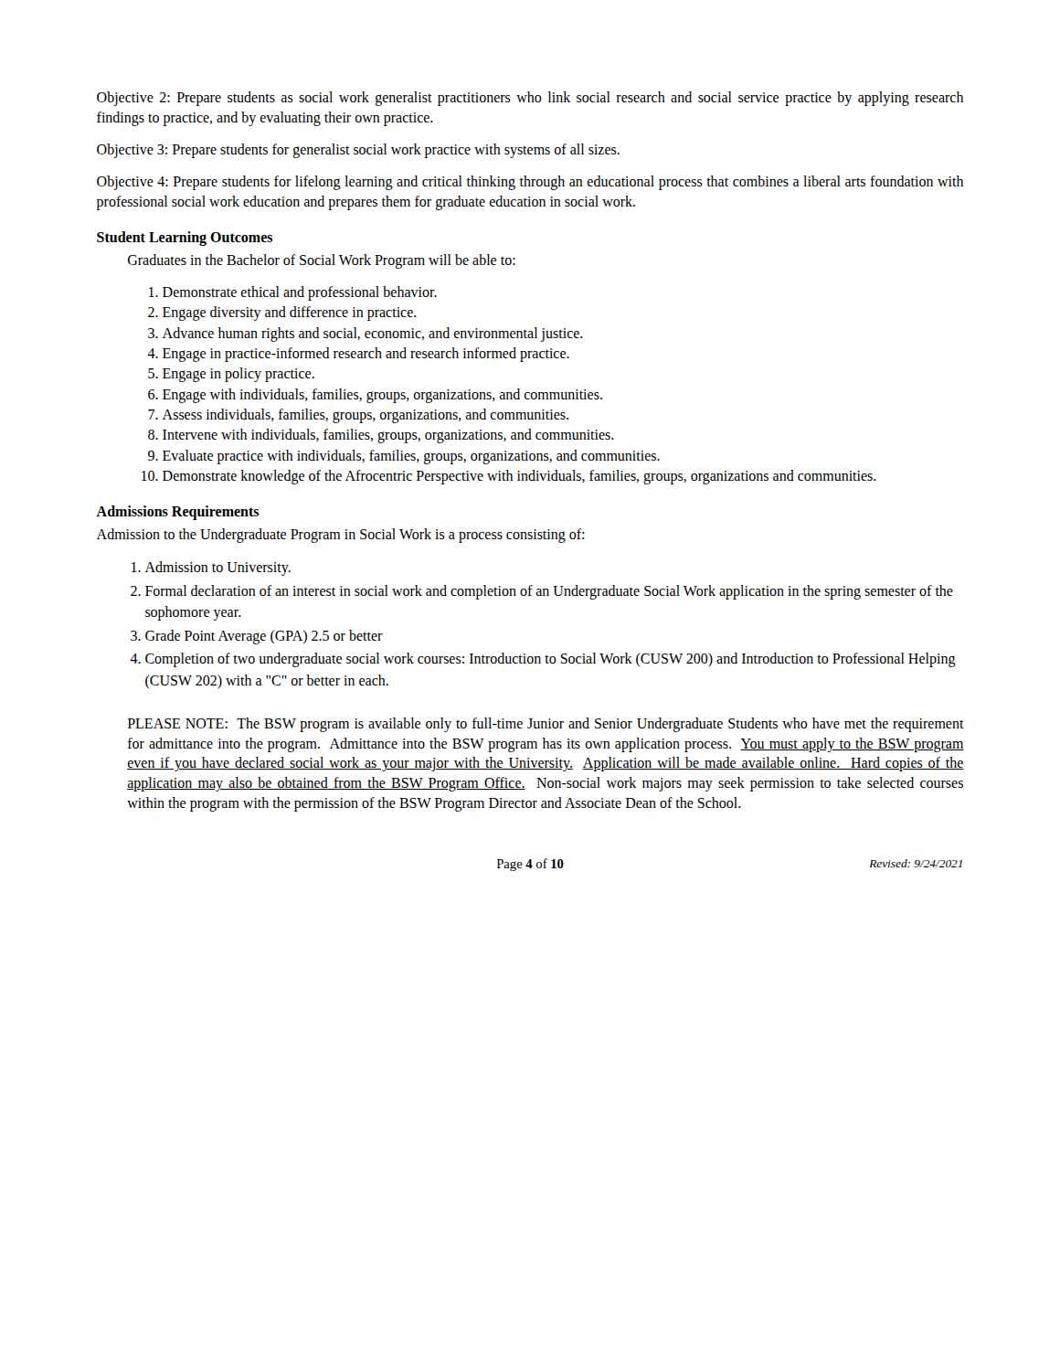Objective 2: Prepare students as social work generalist practitioners who link social research and social service practice by applying research findings to practice, and by evaluating their own practice.
Objective 3: Prepare students for generalist social work practice with systems of all sizes.
Objective 4: Prepare students for lifelong learning and critical thinking through an educational process that combines a liberal arts foundation with professional social work education and prepares them for graduate education in social work.
Student Learning Outcomes
Graduates in the Bachelor of Social Work Program will be able to:
Demonstrate ethical and professional behavior.
Engage diversity and difference in practice.
Advance human rights and social, economic, and environmental justice.
Engage in practice-informed research and research informed practice.
Engage in policy practice.
Engage with individuals, families, groups, organizations, and communities.
Assess individuals, families, groups, organizations, and communities.
Intervene with individuals, families, groups, organizations, and communities.
Evaluate practice with individuals, families, groups, organizations, and communities.
Demonstrate knowledge of the Afrocentric Perspective with individuals, families, groups, organizations and communities.
Admissions Requirements
Admission to the Undergraduate Program in Social Work is a process consisting of:
Admission to University.
Formal declaration of an interest in social work and completion of an Undergraduate Social Work application in the spring semester of the sophomore year.
Grade Point Average (GPA) 2.5 or better
Completion of two undergraduate social work courses: Introduction to Social Work (CUSW 200) and Introduction to Professional Helping (CUSW 202) with a "C" or better in each.
PLEASE NOTE: The BSW program is available only to full-time Junior and Senior Undergraduate Students who have met the requirement for admittance into the program. Admittance into the BSW program has its own application process. You must apply to the BSW program even if you have declared social work as your major with the University. Application will be made available online. Hard copies of the application may also be obtained from the BSW Program Office. Non-social work majors may seek permission to take selected courses within the program with the permission of the BSW Program Director and Associate Dean of the School.
Page 4 of 10 Revised: 9/24/2021